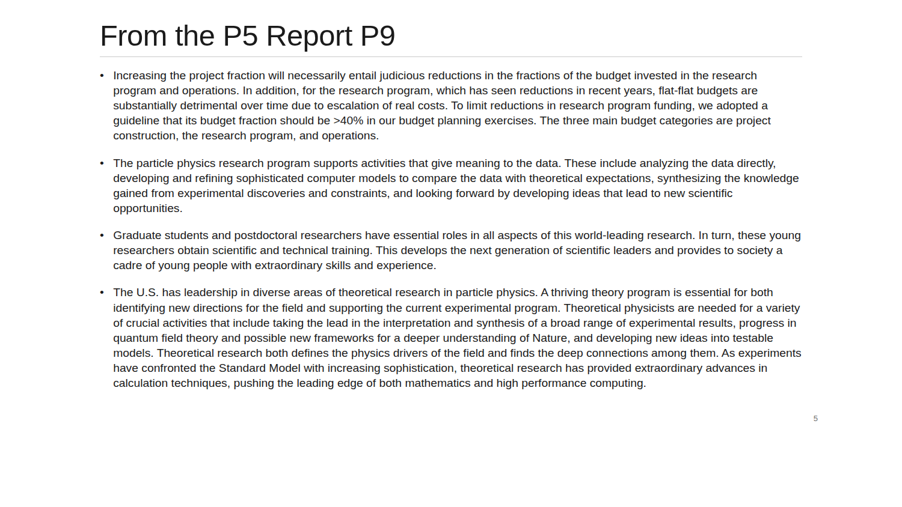From the P5 Report P9
Increasing the project fraction will necessarily entail judicious reductions in the fractions of the budget invested in the research program and operations. In addition, for the research program, which has seen reductions in recent years, flat-flat budgets are substantially detrimental over time due to escalation of real costs. To limit reductions in research program funding, we adopted a guideline that its budget fraction should be >40% in our budget planning exercises. The three main budget categories are project construction, the research program, and operations.
The particle physics research program supports activities that give meaning to the data. These include analyzing the data directly, developing and refining sophisticated computer models to compare the data with theoretical expectations, synthesizing the knowledge gained from experimental discoveries and constraints, and looking forward by developing ideas that lead to new scientific opportunities.
Graduate students and postdoctoral researchers have essential roles in all aspects of this world-leading research. In turn, these young researchers obtain scientific and technical training. This develops the next generation of scientific leaders and provides to society a cadre of young people with extraordinary skills and experience.
The U.S. has leadership in diverse areas of theoretical research in particle physics. A thriving theory program is essential for both identifying new directions for the field and supporting the current experimental program. Theoretical physicists are needed for a variety of crucial activities that include taking the lead in the interpretation and synthesis of a broad range of experimental results, progress in quantum field theory and possible new frameworks for a deeper understanding of Nature, and developing new ideas into testable models. Theoretical research both defines the physics drivers of the field and finds the deep connections among them. As experiments have confronted the Standard Model with increasing sophistication, theoretical research has provided extraordinary advances in calculation techniques, pushing the leading edge of both mathematics and high performance computing.
5